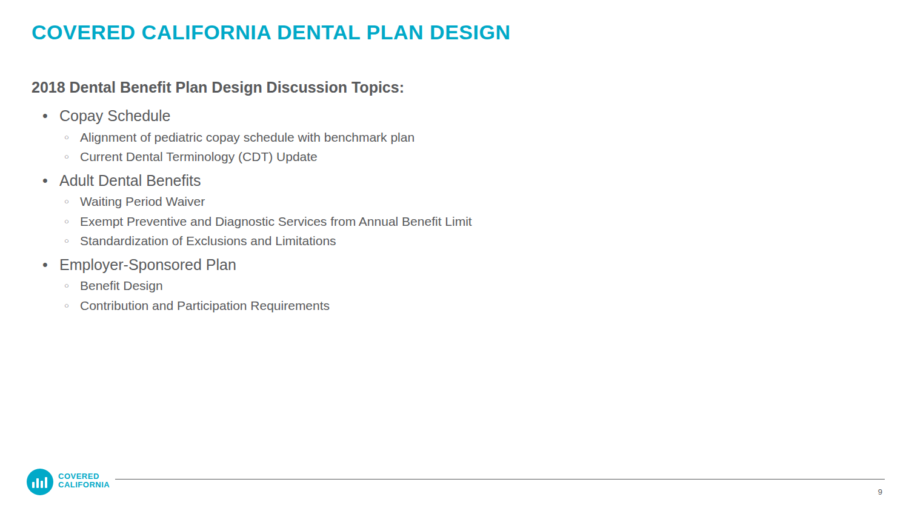COVERED CALIFORNIA DENTAL PLAN DESIGN
2018 Dental Benefit Plan Design Discussion Topics:
Copay Schedule
Alignment of pediatric copay schedule with benchmark plan
Current Dental Terminology (CDT) Update
Adult Dental Benefits
Waiting Period Waiver
Exempt Preventive and Diagnostic Services from Annual Benefit Limit
Standardization of Exclusions and Limitations
Employer-Sponsored Plan
Benefit Design
Contribution and Participation Requirements
COVERED
CALIFORNIA
9